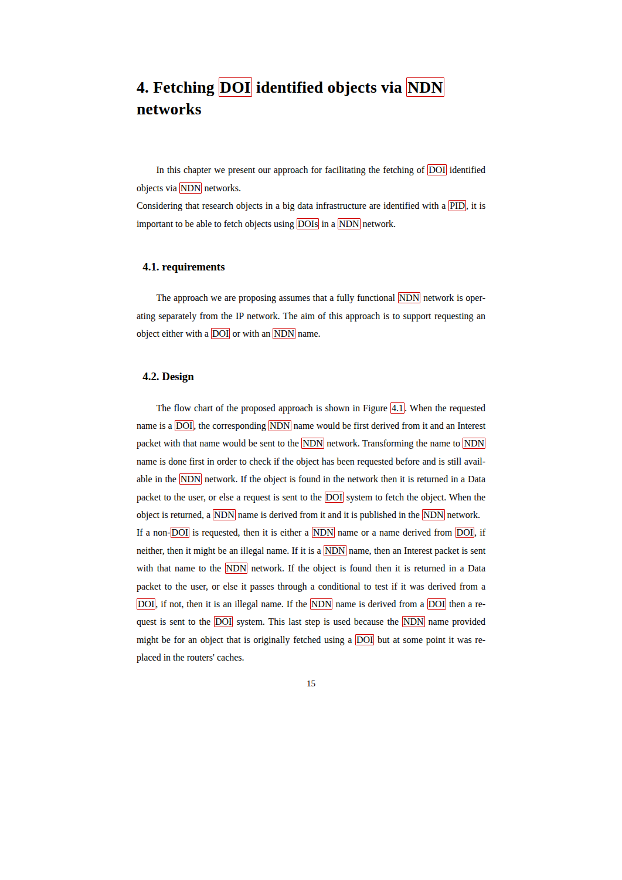4. Fetching DOI identified objects via NDN networks
In this chapter we present our approach for facilitating the fetching of DOI identified objects via NDN networks.
Considering that research objects in a big data infrastructure are identified with a PID, it is important to be able to fetch objects using DOIs in a NDN network.
4.1. requirements
The approach we are proposing assumes that a fully functional NDN network is operating separately from the IP network. The aim of this approach is to support requesting an object either with a DOI or with an NDN name.
4.2. Design
The flow chart of the proposed approach is shown in Figure 4.1. When the requested name is a DOI, the corresponding NDN name would be first derived from it and an Interest packet with that name would be sent to the NDN network. Transforming the name to NDN name is done first in order to check if the object has been requested before and is still available in the NDN network. If the object is found in the network then it is returned in a Data packet to the user, or else a request is sent to the DOI system to fetch the object. When the object is returned, a NDN name is derived from it and it is published in the NDN network.
If a non-DOI is requested, then it is either a NDN name or a name derived from DOI, if neither, then it might be an illegal name. If it is a NDN name, then an Interest packet is sent with that name to the NDN network. If the object is found then it is returned in a Data packet to the user, or else it passes through a conditional to test if it was derived from a DOI, if not, then it is an illegal name. If the NDN name is derived from a DOI then a request is sent to the DOI system. This last step is used because the NDN name provided might be for an object that is originally fetched using a DOI but at some point it was replaced in the routers' caches.
15